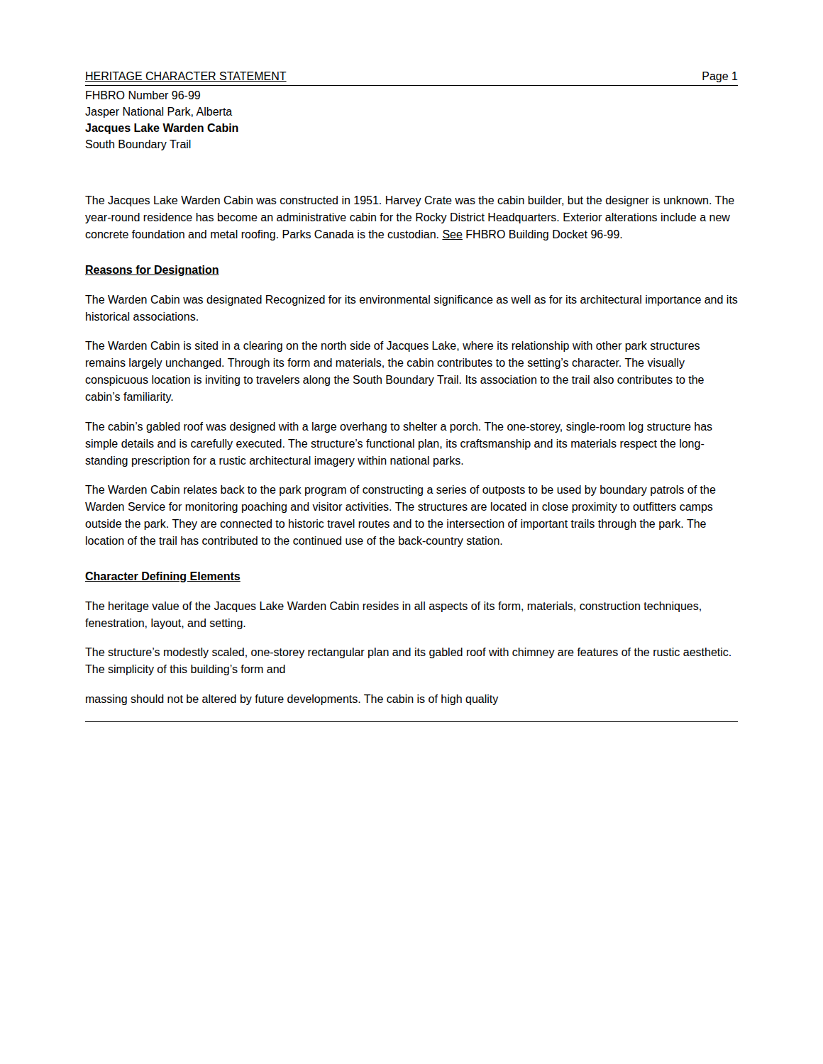HERITAGE CHARACTER STATEMENT Page 1
FHBRO Number 96-99
Jasper National Park, Alberta
Jacques Lake Warden Cabin
South Boundary Trail
The Jacques Lake Warden Cabin was constructed in 1951. Harvey Crate was the cabin builder, but the designer is unknown. The year-round residence has become an administrative cabin for the Rocky District Headquarters. Exterior alterations include a new concrete foundation and metal roofing. Parks Canada is the custodian. See FHBRO Building Docket 96-99.
Reasons for Designation
The Warden Cabin was designated Recognized for its environmental significance as well as for its architectural importance and its historical associations.
The Warden Cabin is sited in a clearing on the north side of Jacques Lake, where its relationship with other park structures remains largely unchanged. Through its form and materials, the cabin contributes to the setting’s character. The visually conspicuous location is inviting to travelers along the South Boundary Trail. Its association to the trail also contributes to the cabin’s familiarity.
The cabin’s gabled roof was designed with a large overhang to shelter a porch. The one-storey, single-room log structure has simple details and is carefully executed. The structure’s functional plan, its craftsmanship and its materials respect the long-standing prescription for a rustic architectural imagery within national parks.
The Warden Cabin relates back to the park program of constructing a series of outposts to be used by boundary patrols of the Warden Service for monitoring poaching and visitor activities. The structures are located in close proximity to outfitters camps outside the park. They are connected to historic travel routes and to the intersection of important trails through the park. The location of the trail has contributed to the continued use of the back-country station.
Character Defining Elements
The heritage value of the Jacques Lake Warden Cabin resides in all aspects of its form, materials, construction techniques, fenestration, layout, and setting.
The structure’s modestly scaled, one-storey rectangular plan and its gabled roof with chimney are features of the rustic aesthetic. The simplicity of this building’s form and
massing should not be altered by future developments. The cabin is of high quality